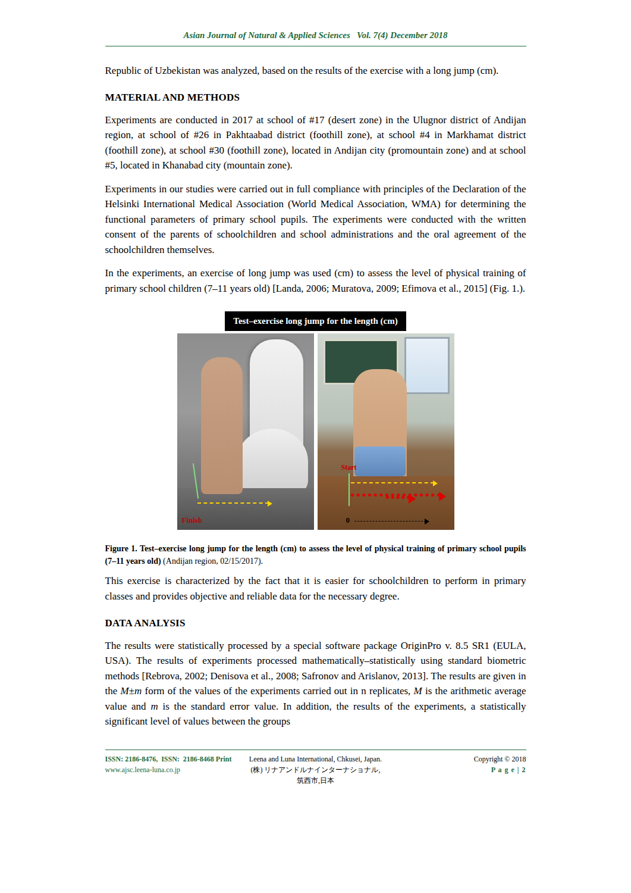Asian Journal of Natural & Applied Sciences Vol. 7(4) December 2018
Republic of Uzbekistan was analyzed, based on the results of the exercise with a long jump (cm).
Material and Methods
Experiments are conducted in 2017 at school of #17 (desert zone) in the Ulugnor district of Andijan region, at school of #26 in Pakhtaabad district (foothill zone), at school #4 in Markhamat district (foothill zone), at school #30 (foothill zone), located in Andijan city (promountain zone) and at school #5, located in Khanabad city (mountain zone).
Experiments in our studies were carried out in full compliance with principles of the Declaration of the Helsinki International Medical Association (World Medical Association, WMA) for determining the functional parameters of primary school pupils. The experiments were conducted with the written consent of the parents of schoolchildren and school administrations and the oral agreement of the schoolchildren themselves.
In the experiments, an exercise of long jump was used (cm) to assess the level of physical training of primary school children (7–11 years old) [Landa, 2006; Muratova, 2009; Efimova et al., 2015] (Fig. 1.).
Test–exercise long jump for the length (cm)
Finish
Start
0
Long (cm)
Figure 1. Test–exercise long jump for the length (cm) to assess the level of physical training of primary school pupils (7–11 years old) (Andijan region, 02/15/2017).
This exercise is characterized by the fact that it is easier for schoolchildren to perform in primary classes and provides objective and reliable data for the necessary degree.
Data Analysis
The results were statistically processed by a special software package OriginPro v. 8.5 SR1 (EULA, USA). The results of experiments processed mathematically–statistically using standard biometric methods [Rebrova, 2002; Denisova et al., 2008; Safronov and Arislanov, 2013]. The results are given in the M±m form of the values of the experiments carried out in n replicates, M is the arithmetic average value and m is the standard error value. In addition, the results of the experiments, a statistically significant level of values between the groups
ISSN: 2186-8476, ISSN: 2186-8468 Print
www.ajsc.leena-luna.co.jp
Leena and Luna International, Chkusei, Japan.
(株) リナアンドルナインターナショナル, 筑西市,日本
Copyright © 2018
P a g e | 2